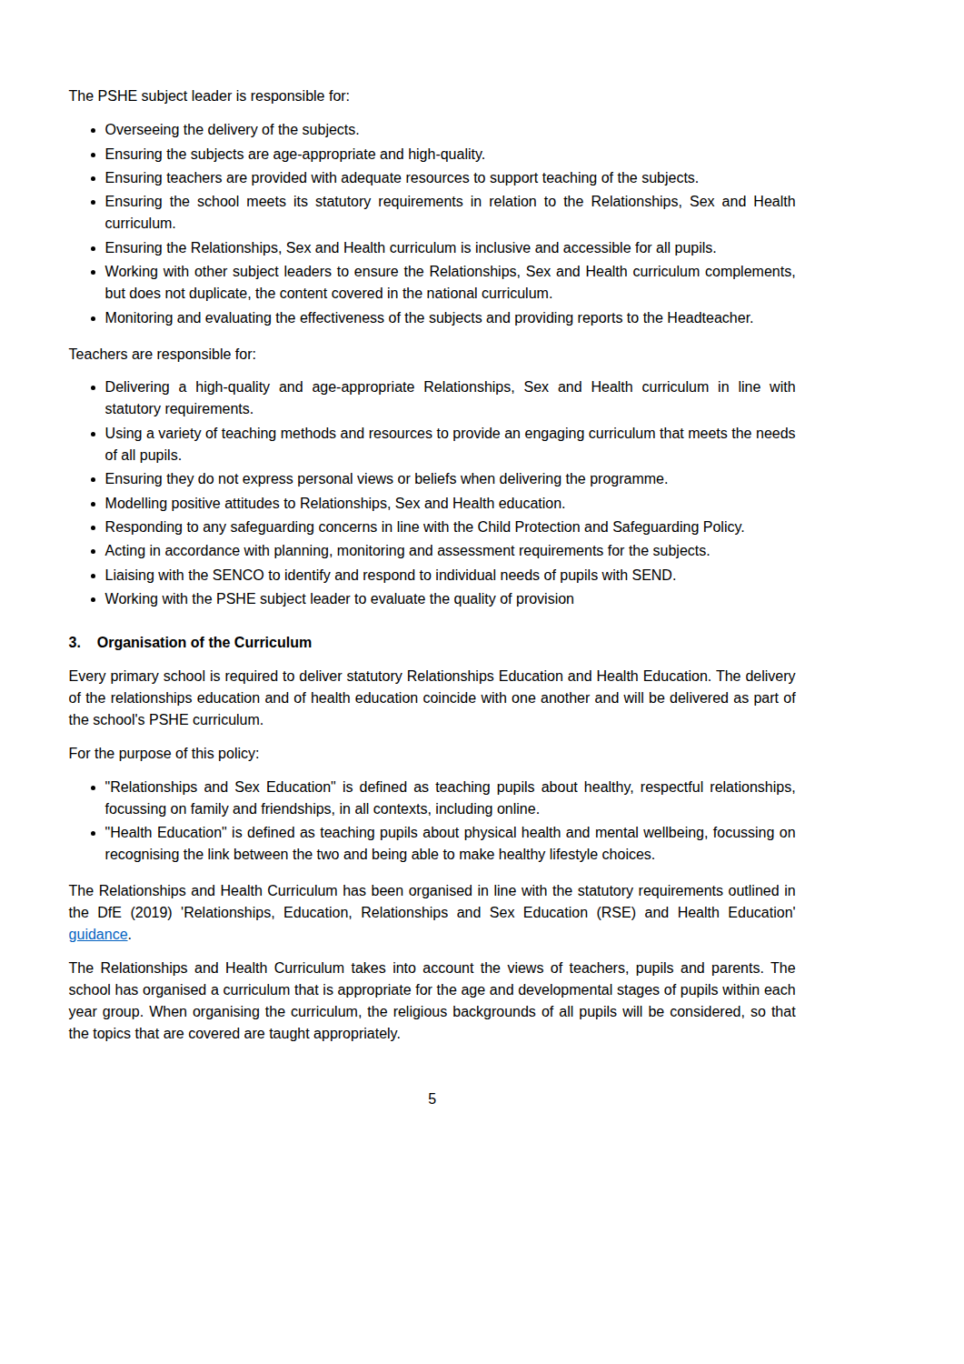The PSHE subject leader is responsible for:
Overseeing the delivery of the subjects.
Ensuring the subjects are age-appropriate and high-quality.
Ensuring teachers are provided with adequate resources to support teaching of the subjects.
Ensuring the school meets its statutory requirements in relation to the Relationships, Sex and Health curriculum.
Ensuring the Relationships, Sex and Health curriculum is inclusive and accessible for all pupils.
Working with other subject leaders to ensure the Relationships, Sex and Health curriculum complements, but does not duplicate, the content covered in the national curriculum.
Monitoring and evaluating the effectiveness of the subjects and providing reports to the Headteacher.
Teachers are responsible for:
Delivering a high-quality and age-appropriate Relationships, Sex and Health curriculum in line with statutory requirements.
Using a variety of teaching methods and resources to provide an engaging curriculum that meets the needs of all pupils.
Ensuring they do not express personal views or beliefs when delivering the programme.
Modelling positive attitudes to Relationships, Sex and Health education.
Responding to any safeguarding concerns in line with the Child Protection and Safeguarding Policy.
Acting in accordance with planning, monitoring and assessment requirements for the subjects.
Liaising with the SENCO to identify and respond to individual needs of pupils with SEND.
Working with the PSHE subject leader to evaluate the quality of provision
3. Organisation of the Curriculum
Every primary school is required to deliver statutory Relationships Education and Health Education. The delivery of the relationships education and of health education coincide with one another and will be delivered as part of the school's PSHE curriculum.
For the purpose of this policy:
"Relationships and Sex Education" is defined as teaching pupils about healthy, respectful relationships, focussing on family and friendships, in all contexts, including online.
"Health Education" is defined as teaching pupils about physical health and mental wellbeing, focussing on recognising the link between the two and being able to make healthy lifestyle choices.
The Relationships and Health Curriculum has been organised in line with the statutory requirements outlined in the DfE (2019) 'Relationships, Education, Relationships and Sex Education (RSE) and Health Education' guidance.
The Relationships and Health Curriculum takes into account the views of teachers, pupils and parents. The school has organised a curriculum that is appropriate for the age and developmental stages of pupils within each year group. When organising the curriculum, the religious backgrounds of all pupils will be considered, so that the topics that are covered are taught appropriately.
5